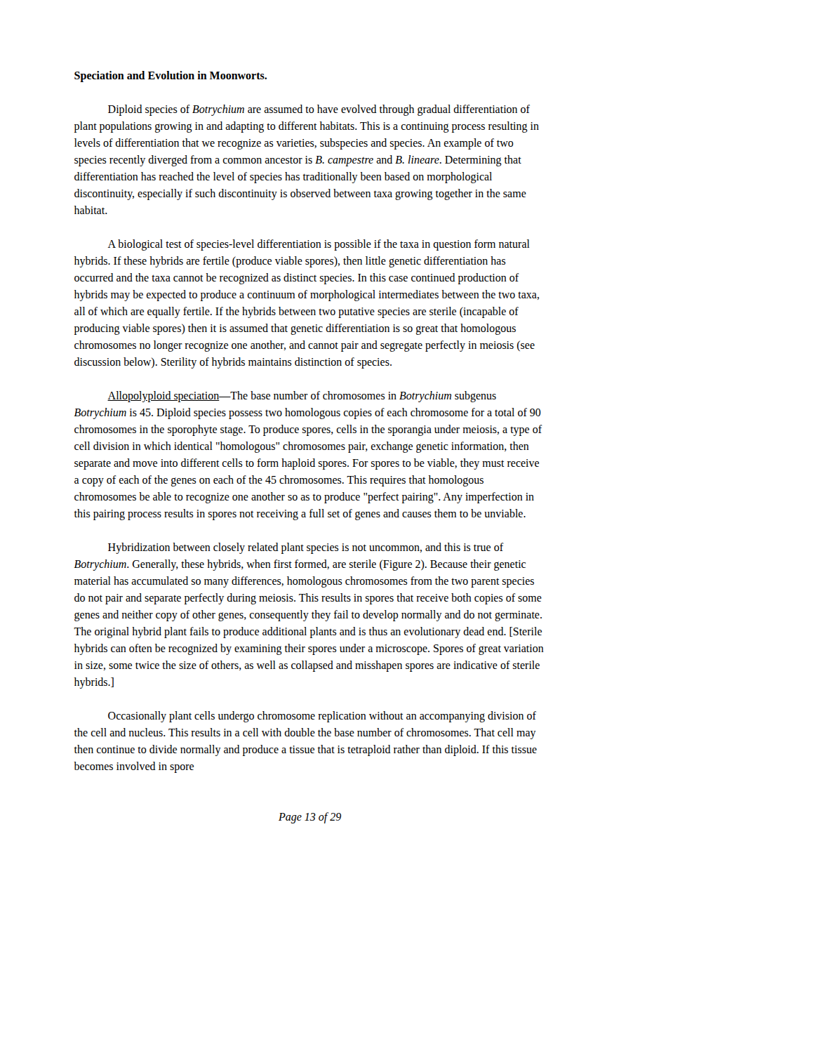Speciation and Evolution in Moonworts.
Diploid species of Botrychium are assumed to have evolved through gradual differentiation of plant populations growing in and adapting to different habitats. This is a continuing process resulting in levels of differentiation that we recognize as varieties, subspecies and species. An example of two species recently diverged from a common ancestor is B. campestre and B. lineare. Determining that differentiation has reached the level of species has traditionally been based on morphological discontinuity, especially if such discontinuity is observed between taxa growing together in the same habitat.
A biological test of species-level differentiation is possible if the taxa in question form natural hybrids. If these hybrids are fertile (produce viable spores), then little genetic differentiation has occurred and the taxa cannot be recognized as distinct species. In this case continued production of hybrids may be expected to produce a continuum of morphological intermediates between the two taxa, all of which are equally fertile. If the hybrids between two putative species are sterile (incapable of producing viable spores) then it is assumed that genetic differentiation is so great that homologous chromosomes no longer recognize one another, and cannot pair and segregate perfectly in meiosis (see discussion below). Sterility of hybrids maintains distinction of species.
Allopolyploid speciation—The base number of chromosomes in Botrychium subgenus Botrychium is 45. Diploid species possess two homologous copies of each chromosome for a total of 90 chromosomes in the sporophyte stage. To produce spores, cells in the sporangia under meiosis, a type of cell division in which identical "homologous" chromosomes pair, exchange genetic information, then separate and move into different cells to form haploid spores. For spores to be viable, they must receive a copy of each of the genes on each of the 45 chromosomes. This requires that homologous chromosomes be able to recognize one another so as to produce "perfect pairing". Any imperfection in this pairing process results in spores not receiving a full set of genes and causes them to be unviable.
Hybridization between closely related plant species is not uncommon, and this is true of Botrychium. Generally, these hybrids, when first formed, are sterile (Figure 2). Because their genetic material has accumulated so many differences, homologous chromosomes from the two parent species do not pair and separate perfectly during meiosis. This results in spores that receive both copies of some genes and neither copy of other genes, consequently they fail to develop normally and do not germinate. The original hybrid plant fails to produce additional plants and is thus an evolutionary dead end. [Sterile hybrids can often be recognized by examining their spores under a microscope. Spores of great variation in size, some twice the size of others, as well as collapsed and misshapen spores are indicative of sterile hybrids.]
Occasionally plant cells undergo chromosome replication without an accompanying division of the cell and nucleus. This results in a cell with double the base number of chromosomes. That cell may then continue to divide normally and produce a tissue that is tetraploid rather than diploid. If this tissue becomes involved in spore
Page 13 of 29